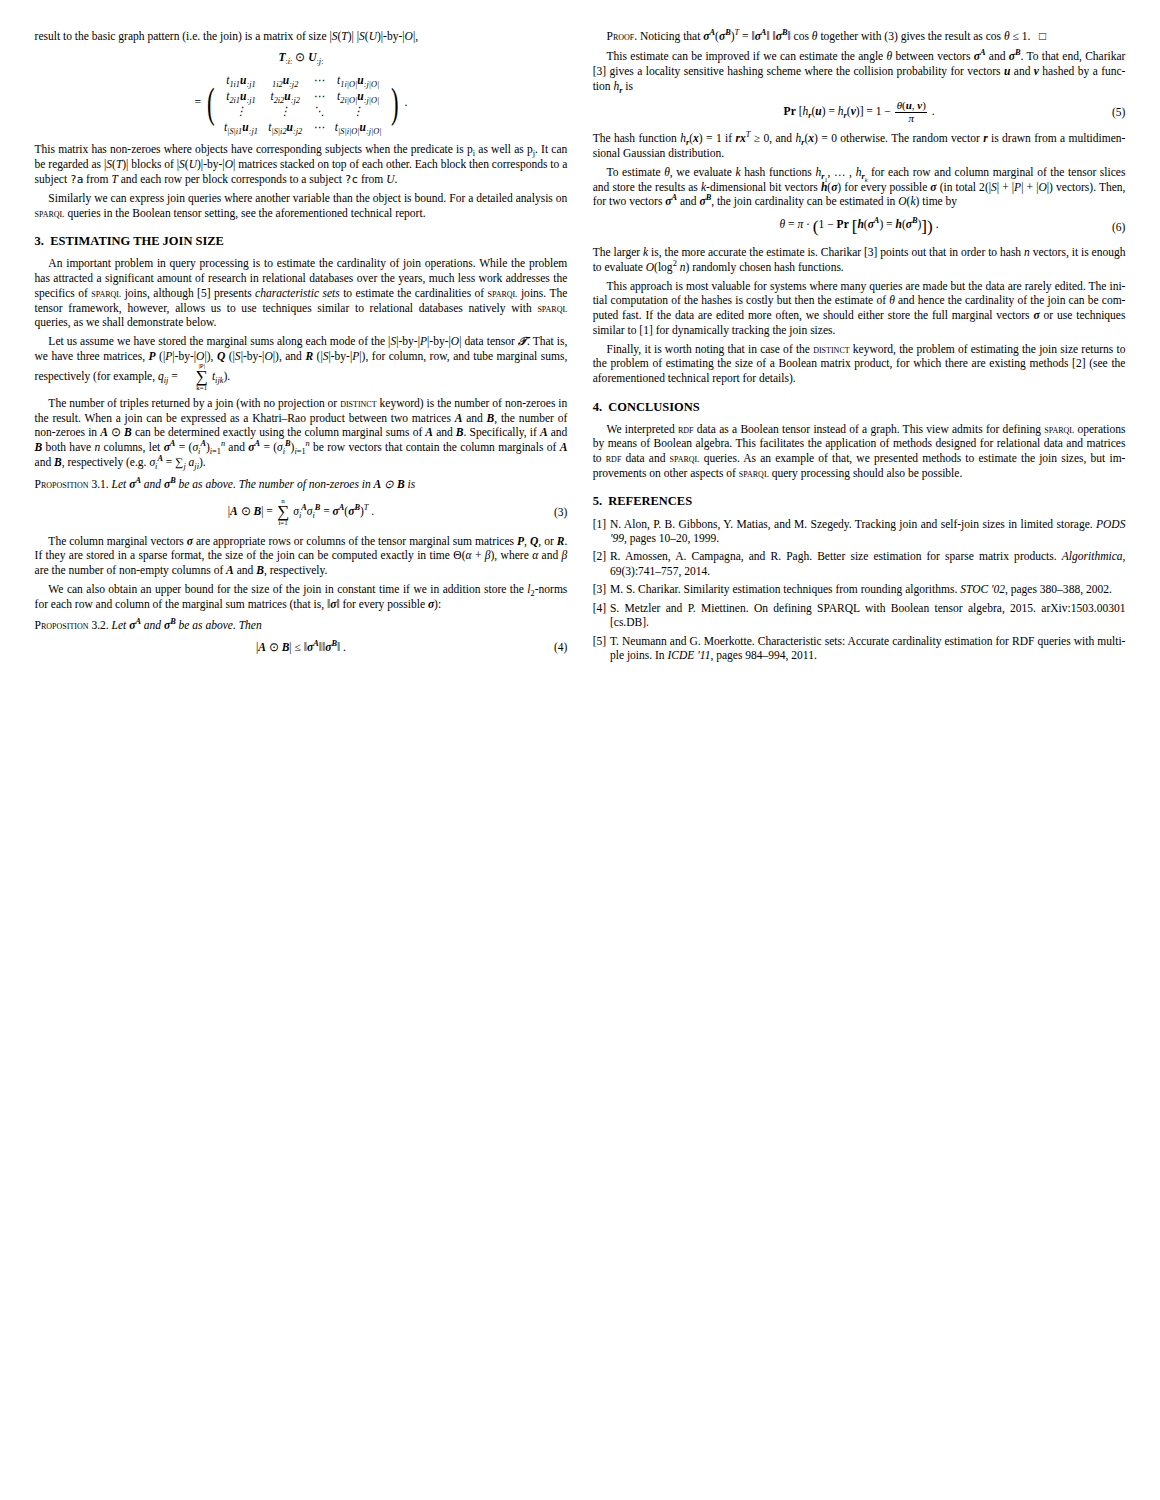result to the basic graph pattern (i.e. the join) is a matrix of size |S(T)| |S(U)|-by-|O|,
T:i: ⊙ U:j:
= (
| t 1i1 u :j1 | 1i2 u :j2 | ⋯ | t 1i/O/ u :j/O/ |
| t 2i1 u :j1 | t 2i2 u :j2 | ⋯ | t 2i/O/ u :j/O/ |
| ⋮ | ⋮ | ⋱ | ⋮ |
| t /S/i1 u :j1 | t /S/i2 u :j2 | ⋯ | t /S/i/O/ u :j/O/ |
) .
This matrix has non-zeroes where objects have corresponding subjects when the predicate is pi as well as pj. It can be regarded as |S(T)| blocks of |S(U)|-by-|O| matrices stacked on top of each other. Each block then corresponds to a subject ?a from T and each row per block corresponds to a subject ?c from U.
Similarly we can express join queries where another variable than the object is bound. For a detailed analysis on sparql queries in the Boolean tensor setting, see the aforementioned technical report.
3. ESTIMATING THE JOIN SIZE
An important problem in query processing is to estimate the cardinality of join operations. While the problem has attracted a significant amount of research in relational databases over the years, much less work addresses the specifics of sparql joins, although [5] presents characteristic sets to estimate the cardinalities of sparql joins. The tensor framework, however, allows us to use techniques similar to relational databases natively with sparql queries, as we shall demonstrate below.
Let us assume we have stored the marginal sums along each mode of the |S|-by-|P|-by-|O| data tensor 𝒯. That is, we have three matrices, P (|P|-by-|O|), Q (|S|-by-|O|), and R (|S|-by-|P|), for column, row, and tube marginal sums, respectively (for example, qij = |P|∑k=1 tijk).
The number of triples returned by a join (with no projection or distinct keyword) is the number of non-zeroes in the result. When a join can be expressed as a Khatri–Rao product between two matrices A and B, the number of non-zeroes in A ⊙ B can be determined exactly using the column marginal sums of A and B. Specifically, if A and B both have n columns, let σA = (σiA)i=1n and σA = (σiB)i=1n be row vectors that contain the column marginals of A and B, respectively (e.g. σiA = ∑j aji).
Proposition 3.1. Let σA and σB be as above. The number of non-zeroes in A ⊙ B is
|A ⊙ B| = n∑i=1 σiAσiB = σA(σB)T . (3)
The column marginal vectors σ are appropriate rows or columns of the tensor marginal sum matrices P, Q, or R. If they are stored in a sparse format, the size of the join can be computed exactly in time Θ(α + β), where α and β are the number of non-empty columns of A and B, respectively.
We can also obtain an upper bound for the size of the join in constant time if we in addition store the l2-norms for each row and column of the marginal sum matrices (that is, ‖σ‖ for every possible σ):
Proposition 3.2. Let σA and σB be as above. Then
|A ⊙ B| ≤ ‖σA‖‖σB‖ . (4)
Proof. Noticing that σA(σB)T = ‖σA‖ ‖σB‖ cos θ together with (3) gives the result as cos θ ≤ 1. □
This estimate can be improved if we can estimate the angle θ between vectors σA and σB. To that end, Charikar [3] gives a locality sensitive hashing scheme where the collision probability for vectors u and v hashed by a function hr is
Pr [hr(u) = hr(v)] = 1 − θ(u, v) π . (5)
The hash function hr(x) = 1 if rxT ≥ 0, and hr(x) = 0 otherwise. The random vector r is drawn from a multidimensional Gaussian distribution.
To estimate θ, we evaluate k hash functions hr1, … , hrk for each row and column marginal of the tensor slices and store the results as k-dimensional bit vectors h(σ) for every possible σ (in total 2(|S| + |P| + |O|) vectors). Then, for two vectors σA and σB, the join cardinality can be estimated in O(k) time by
θ = π · (1 − Pr [h(σA) = h(σB)]) . (6)
The larger k is, the more accurate the estimate is. Charikar [3] points out that in order to hash n vectors, it is enough to evaluate O(log2 n) randomly chosen hash functions.
This approach is most valuable for systems where many queries are made but the data are rarely edited. The initial computation of the hashes is costly but then the estimate of θ and hence the cardinality of the join can be computed fast. If the data are edited more often, we should either store the full marginal vectors σ or use techniques similar to [1] for dynamically tracking the join sizes.
Finally, it is worth noting that in case of the distinct keyword, the problem of estimating the join size returns to the problem of estimating the size of a Boolean matrix product, for which there are existing methods [2] (see the aforementioned technical report for details).
4. CONCLUSIONS
We interpreted rdf data as a Boolean tensor instead of a graph. This view admits for defining sparql operations by means of Boolean algebra. This facilitates the application of methods designed for relational data and matrices to rdf data and sparql queries. As an example of that, we presented methods to estimate the join sizes, but improvements on other aspects of sparql query processing should also be possible.
5. REFERENCES
N. Alon, P. B. Gibbons, Y. Matias, and M. Szegedy. Tracking join and self-join sizes in limited storage. PODS '99, pages 10–20, 1999.
R. Amossen, A. Campagna, and R. Pagh. Better size estimation for sparse matrix products. Algorithmica, 69(3):741–757, 2014.
M. S. Charikar. Similarity estimation techniques from rounding algorithms. STOC '02, pages 380–388, 2002.
S. Metzler and P. Miettinen. On defining SPARQL with Boolean tensor algebra, 2015. arXiv:1503.00301 [cs.DB].
T. Neumann and G. Moerkotte. Characteristic sets: Accurate cardinality estimation for RDF queries with multiple joins. In ICDE '11, pages 984–994, 2011.